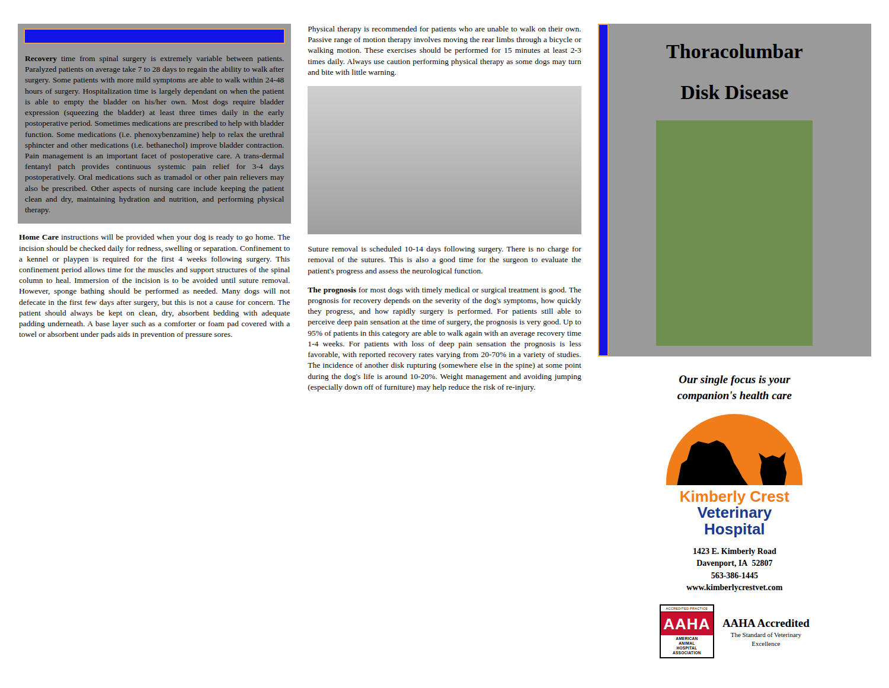Recovery time from spinal surgery is extremely variable between patients. Paralyzed patients on average take 7 to 28 days to regain the ability to walk after surgery. Some patients with more mild symptoms are able to walk within 24-48 hours of surgery. Hospitalization time is largely dependant on when the patient is able to empty the bladder on his/her own. Most dogs require bladder expression (squeezing the bladder) at least three times daily in the early postoperative period. Sometimes medications are prescribed to help with bladder function. Some medications (i.e. phenoxybenzamine) help to relax the urethral sphincter and other medications (i.e. bethanechol) improve bladder contraction. Pain management is an important facet of postoperative care. A trans-dermal fentanyl patch provides continuous systemic pain relief for 3-4 days postoperatively. Oral medications such as tramadol or other pain relievers may also be prescribed. Other aspects of nursing care include keeping the patient clean and dry, maintaining hydration and nutrition, and performing physical therapy.
Home Care instructions will be provided when your dog is ready to go home. The incision should be checked daily for redness, swelling or separation. Confinement to a kennel or playpen is required for the first 4 weeks following surgery. This confinement period allows time for the muscles and support structures of the spinal column to heal. Immersion of the incision is to be avoided until suture removal. However, sponge bathing should be performed as needed. Many dogs will not defecate in the first few days after surgery, but this is not a cause for concern. The patient should always be kept on clean, dry, absorbent bedding with adequate padding underneath. A base layer such as a comforter or foam pad covered with a towel or absorbent under pads aids in prevention of pressure sores.
Physical therapy is recommended for patients who are unable to walk on their own. Passive range of motion therapy involves moving the rear limbs through a bicycle or walking motion. These exercises should be performed for 15 minutes at least 2-3 times daily. Always use caution performing physical therapy as some dogs may turn and bite with little warning.
Suture removal is scheduled 10-14 days following surgery. There is no charge for removal of the sutures. This is also a good time for the surgeon to evaluate the patient's progress and assess the neurological function.
The prognosis for most dogs with timely medical or surgical treatment is good. The prognosis for recovery depends on the severity of the dog's symptoms, how quickly they progress, and how rapidly surgery is performed. For patients still able to perceive deep pain sensation at the time of surgery, the prognosis is very good. Up to 95% of patients in this category are able to walk again with an average recovery time 1-4 weeks. For patients with loss of deep pain sensation the prognosis is less favorable, with reported recovery rates varying from 20-70% in a variety of studies. The incidence of another disk rupturing (somewhere else in the spine) at some point during the dog's life is around 10-20%. Weight management and avoiding jumping (especially down off of furniture) may help reduce the risk of re-injury.
ThoracolumbarDisk Disease
Our single focus is your
companion's health care
Kimberly Crest
Veterinary Hospital
1423 E. Kimberly Road
Davenport, IA 52807
563-386-1445
www.kimberlycrestvet.com
ACCREDITED PRACTICE
AAHA
AMERICAN
ANIMAL
HOSPITAL
ASSOCIATION
AAHA Accredited
The Standard of Veterinary
Excellence